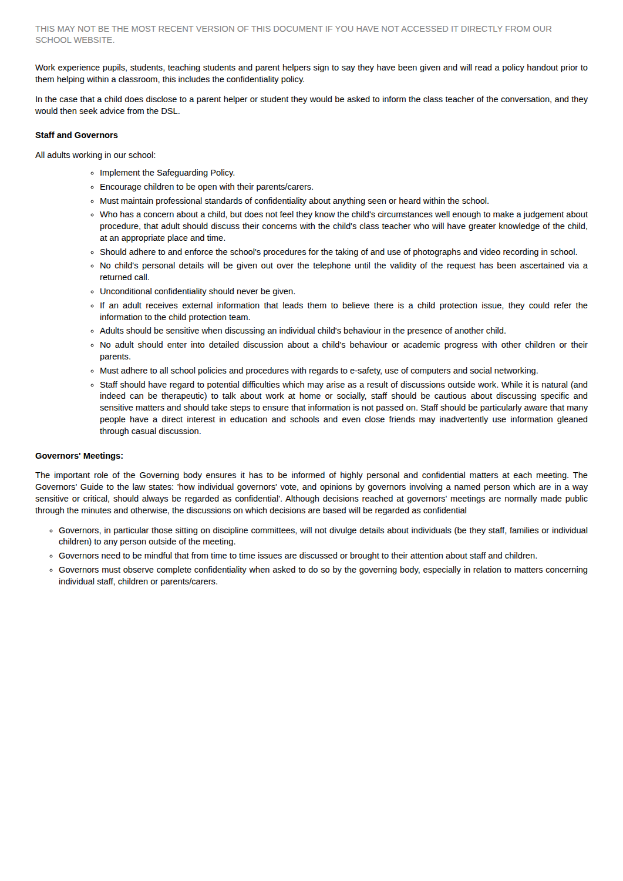THIS MAY NOT BE THE MOST RECENT VERSION OF THIS DOCUMENT IF YOU HAVE NOT ACCESSED IT DIRECTLY FROM OUR SCHOOL WEBSITE.
Work experience pupils, students, teaching students and parent helpers sign to say they have been given and will read a policy handout prior to them helping within a classroom, this includes the confidentiality policy.
In the case that a child does disclose to a parent helper or student they would be asked to inform the class teacher of the conversation, and they would then seek advice from the DSL.
Staff and Governors
All adults working in our school:
Implement the Safeguarding Policy.
Encourage children to be open with their parents/carers.
Must maintain professional standards of confidentiality about anything seen or heard within the school.
Who has a concern about a child, but does not feel they know the child's circumstances well enough to make a judgement about procedure, that adult should discuss their concerns with the child's class teacher who will have greater knowledge of the child, at an appropriate place and time.
Should adhere to and enforce the school's procedures for the taking of and use of photographs and video recording in school.
No child's personal details will be given out over the telephone until the validity of the request has been ascertained via a returned call.
Unconditional confidentiality should never be given.
If an adult receives external information that leads them to believe there is a child protection issue, they could refer the information to the child protection team.
Adults should be sensitive when discussing an individual child's behaviour in the presence of another child.
No adult should enter into detailed discussion about a child's behaviour or academic progress with other children or their parents.
Must adhere to all school policies and procedures with regards to e-safety, use of computers and social networking.
Staff should have regard to potential difficulties which may arise as a result of discussions outside work. While it is natural (and indeed can be therapeutic) to talk about work at home or socially, staff should be cautious about discussing specific and sensitive matters and should take steps to ensure that information is not passed on. Staff should be particularly aware that many people have a direct interest in education and schools and even close friends may inadvertently use information gleaned through casual discussion.
Governors' Meetings:
The important role of the Governing body ensures it has to be informed of highly personal and confidential matters at each meeting. The Governors' Guide to the law states: 'how individual governors' vote, and opinions by governors involving a named person which are in a way sensitive or critical, should always be regarded as confidential'. Although decisions reached at governors' meetings are normally made public through the minutes and otherwise, the discussions on which decisions are based will be regarded as confidential
Governors, in particular those sitting on discipline committees, will not divulge details about individuals (be they staff, families or individual children) to any person outside of the meeting.
Governors need to be mindful that from time to time issues are discussed or brought to their attention about staff and children.
Governors must observe complete confidentiality when asked to do so by the governing body, especially in relation to matters concerning individual staff, children or parents/carers.